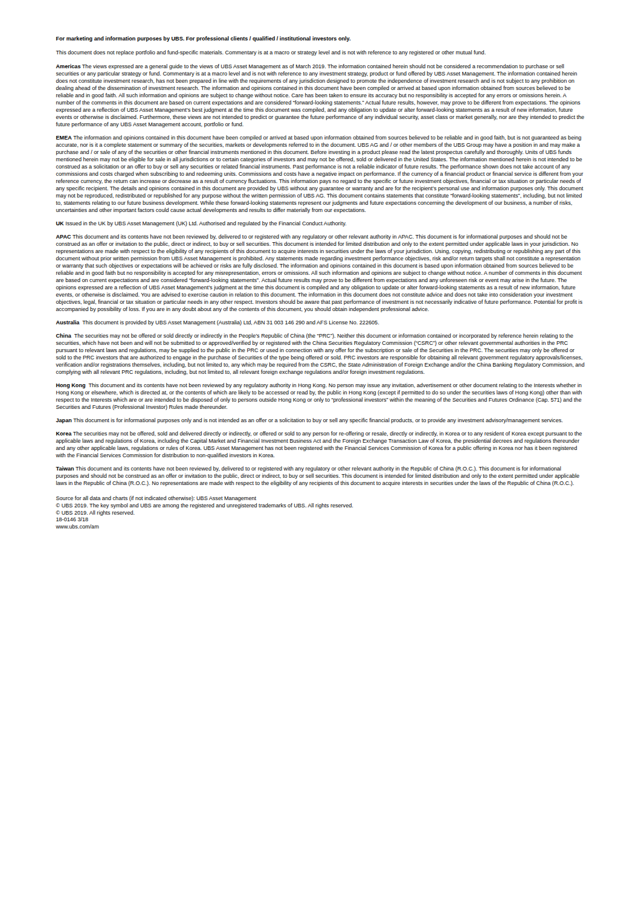For marketing and information purposes by UBS. For professional clients / qualified / institutional investors only.
This document does not replace portfolio and fund-specific materials. Commentary is at a macro or strategy level and is not with reference to any registered or other mutual fund.
Americas The views expressed are a general guide to the views of UBS Asset Management as of March 2019. The information contained herein should not be considered a recommendation to purchase or sell securities or any particular strategy or fund. Commentary is at a macro level and is not with reference to any investment strategy, product or fund offered by UBS Asset Management. The information contained herein does not constitute investment research, has not been prepared in line with the requirements of any jurisdiction designed to promote the independence of investment research and is not subject to any prohibition on dealing ahead of the dissemination of investment research. The information and opinions contained in this document have been compiled or arrived at based upon information obtained from sources believed to be reliable and in good faith. All such information and opinions are subject to change without notice. Care has been taken to ensure its accuracy but no responsibility is accepted for any errors or omissions herein. A number of the comments in this document are based on current expectations and are considered “forward-looking statements.” Actual future results, however, may prove to be different from expectations. The opinions expressed are a reflection of UBS Asset Management’s best judgment at the time this document was compiled, and any obligation to update or alter forward-looking statements as a result of new information, future events or otherwise is disclaimed. Furthermore, these views are not intended to predict or guarantee the future performance of any individual security, asset class or market generally, nor are they intended to predict the future performance of any UBS Asset Management account, portfolio or fund.
EMEA The information and opinions contained in this document have been compiled or arrived at based upon information obtained from sources believed to be reliable and in good faith, but is not guaranteed as being accurate, nor is it a complete statement or summary of the securities, markets or developments referred to in the document. UBS AG and / or other members of the UBS Group may have a position in and may make a purchase and / or sale of any of the securities or other financial instruments mentioned in this document. Before investing in a product please read the latest prospectus carefully and thoroughly. Units of UBS funds mentioned herein may not be eligible for sale in all jurisdictions or to certain categories of investors and may not be offered, sold or delivered in the United States. The information mentioned herein is not intended to be construed as a solicitation or an offer to buy or sell any securities or related financial instruments. Past performance is not a reliable indicator of future results. The performance shown does not take account of any commissions and costs charged when subscribing to and redeeming units. Commissions and costs have a negative impact on performance. If the currency of a financial product or financial service is different from your reference currency, the return can increase or decrease as a result of currency fluctuations. This information pays no regard to the specific or future investment objectives, financial or tax situation or particular needs of any specific recipient. The details and opinions contained in this document are provided by UBS without any guarantee or warranty and are for the recipient’s personal use and information purposes only. This document may not be reproduced, redistributed or republished for any purpose without the written permission of UBS AG. This document contains statements that constitute “forward-looking statements”, including, but not limited to, statements relating to our future business development. While these forward-looking statements represent our judgments and future expectations concerning the development of our business, a number of risks, uncertainties and other important factors could cause actual developments and results to differ materially from our expectations.
UK Issued in the UK by UBS Asset Management (UK) Ltd. Authorised and regulated by the Financial Conduct Authority.
APAC This document and its contents have not been reviewed by, delivered to or registered with any regulatory or other relevant authority in APAC. This document is for informational purposes and should not be construed as an offer or invitation to the public, direct or indirect, to buy or sell securities. This document is intended for limited distribution and only to the extent permitted under applicable laws in your jurisdiction. No representations are made with respect to the eligibility of any recipients of this document to acquire interests in securities under the laws of your jurisdiction. Using, copying, redistributing or republishing any part of this document without prior written permission from UBS Asset Management is prohibited. Any statements made regarding investment performance objectives, risk and/or return targets shall not constitute a representation or warranty that such objectives or expectations will be achieved or risks are fully disclosed. The information and opinions contained in this document is based upon information obtained from sources believed to be reliable and in good faith but no responsibility is accepted for any misrepresentation, errors or omissions. All such information and opinions are subject to change without notice. A number of comments in this document are based on current expectations and are considered “forward-looking statements”. Actual future results may prove to be different from expectations and any unforeseen risk or event may arise in the future. The opinions expressed are a reflection of UBS Asset Management’s judgment at the time this document is compiled and any obligation to update or alter forward-looking statements as a result of new information, future events, or otherwise is disclaimed. You are advised to exercise caution in relation to this document. The information in this document does not constitute advice and does not take into consideration your investment objectives, legal, financial or tax situation or particular needs in any other respect. Investors should be aware that past performance of investment is not necessarily indicative of future performance. Potential for profit is accompanied by possibility of loss. If you are in any doubt about any of the contents of this document, you should obtain independent professional advice.
Australia This document is provided by UBS Asset Management (Australia) Ltd, ABN 31 003 146 290 and AFS License No. 222605.
China The securities may not be offered or sold directly or indirectly in the People’s Republic of China (the “PRC”). Neither this document or information contained or incorporated by reference herein relating to the securities, which have not been and will not be submitted to or approved/verified by or registered with the China Securities Regulatory Commission (“CSRC”) or other relevant governmental authorities in the PRC pursuant to relevant laws and regulations, may be supplied to the public in the PRC or used in connection with any offer for the subscription or sale of the Securities in the PRC. The securities may only be offered or sold to the PRC investors that are authorized to engage in the purchase of Securities of the type being offered or sold. PRC investors are responsible for obtaining all relevant government regulatory approvals/licenses, verification and/or registrations themselves, including, but not limited to, any which may be required from the CSRC, the State Administration of Foreign Exchange and/or the China Banking Regulatory Commission, and complying with all relevant PRC regulations, including, but not limited to, all relevant foreign exchange regulations and/or foreign investment regulations.
Hong Kong This document and its contents have not been reviewed by any regulatory authority in Hong Kong. No person may issue any invitation, advertisement or other document relating to the Interests whether in Hong Kong or elsewhere, which is directed at, or the contents of which are likely to be accessed or read by, the public in Hong Kong (except if permitted to do so under the securities laws of Hong Kong) other than with respect to the Interests which are or are intended to be disposed of only to persons outside Hong Kong or only to “professional investors” within the meaning of the Securities and Futures Ordinance (Cap. 571) and the Securities and Futures (Professional Investor) Rules made thereunder.
Japan This document is for informational purposes only and is not intended as an offer or a solicitation to buy or sell any specific financial products, or to provide any investment advisory/management services.
Korea The securities may not be offered, sold and delivered directly or indirectly, or offered or sold to any person for re-offering or resale, directly or indirectly, in Korea or to any resident of Korea except pursuant to the applicable laws and regulations of Korea, including the Capital Market and Financial Investment Business Act and the Foreign Exchange Transaction Law of Korea, the presidential decrees and regulations thereunder and any other applicable laws, regulations or rules of Korea. UBS Asset Management has not been registered with the Financial Services Commission of Korea for a public offering in Korea nor has it been registered with the Financial Services Commission for distribution to non-qualified investors in Korea.
Taiwan This document and its contents have not been reviewed by, delivered to or registered with any regulatory or other relevant authority in the Republic of China (R.O.C.). This document is for informational purposes and should not be construed as an offer or invitation to the public, direct or indirect, to buy or sell securities. This document is intended for limited distribution and only to the extent permitted under applicable laws in the Republic of China (R.O.C.). No representations are made with respect to the eligibility of any recipients of this document to acquire interests in securities under the laws of the Republic of China (R.O.C.).
Source for all data and charts (if not indicated otherwise): UBS Asset Management
© UBS 2019. The key symbol and UBS are among the registered and unregistered trademarks of UBS. All rights reserved.
© UBS 2019. All rights reserved.
18-0146 3/18
www.ubs.com/am